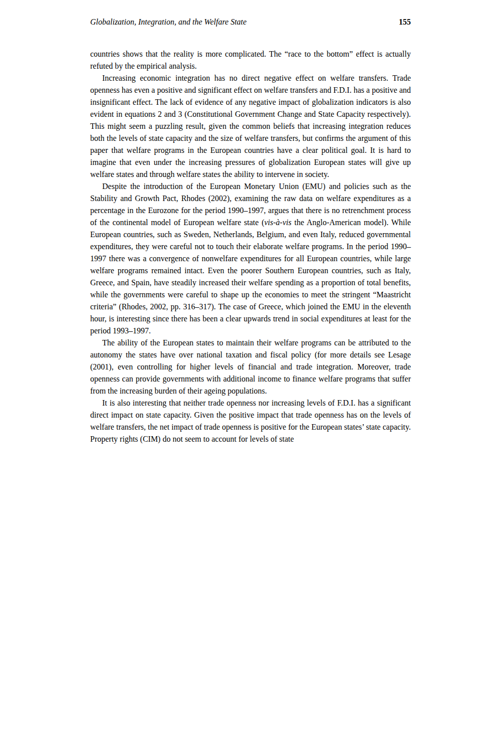Globalization, Integration, and the Welfare State 155
countries shows that the reality is more complicated. The “race to the bottom” effect is actually refuted by the empirical analysis.
Increasing economic integration has no direct negative effect on welfare transfers. Trade openness has even a positive and significant effect on welfare transfers and F.D.I. has a positive and insignificant effect. The lack of evidence of any negative impact of globalization indicators is also evident in equations 2 and 3 (Constitutional Government Change and State Capacity respectively). This might seem a puzzling result, given the common beliefs that increasing integration reduces both the levels of state capacity and the size of welfare transfers, but confirms the argument of this paper that welfare programs in the European countries have a clear political goal. It is hard to imagine that even under the increasing pressures of globalization European states will give up welfare states and through welfare states the ability to intervene in society.
Despite the introduction of the European Monetary Union (EMU) and policies such as the Stability and Growth Pact, Rhodes (2002), examining the raw data on welfare expenditures as a percentage in the Eurozone for the period 1990–1997, argues that there is no retrenchment process of the continental model of European welfare state (vis-à-vis the Anglo-American model). While European countries, such as Sweden, Netherlands, Belgium, and even Italy, reduced governmental expenditures, they were careful not to touch their elaborate welfare programs. In the period 1990–1997 there was a convergence of nonwelfare expenditures for all European countries, while large welfare programs remained intact. Even the poorer Southern European countries, such as Italy, Greece, and Spain, have steadily increased their welfare spending as a proportion of total benefits, while the governments were careful to shape up the economies to meet the stringent “Maastricht criteria” (Rhodes, 2002, pp. 316–317). The case of Greece, which joined the EMU in the eleventh hour, is interesting since there has been a clear upwards trend in social expenditures at least for the period 1993–1997.
The ability of the European states to maintain their welfare programs can be attributed to the autonomy the states have over national taxation and fiscal policy (for more details see Lesage (2001), even controlling for higher levels of financial and trade integration. Moreover, trade openness can provide governments with additional income to finance welfare programs that suffer from the increasing burden of their ageing populations.
It is also interesting that neither trade openness nor increasing levels of F.D.I. has a significant direct impact on state capacity. Given the positive impact that trade openness has on the levels of welfare transfers, the net impact of trade openness is positive for the European states’ state capacity. Property rights (CIM) do not seem to account for levels of state